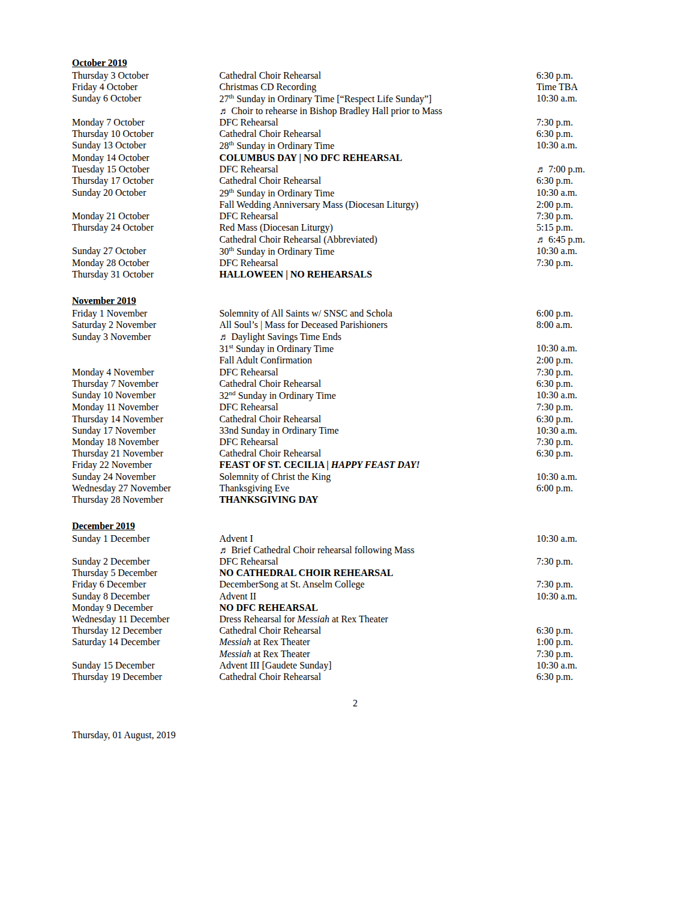October 2019
| Thursday 3 October | Cathedral Choir Rehearsal | 6:30 p.m. |
| Friday 4 October | Christmas CD Recording | Time TBA |
| Sunday 6 October | 27 th Sunday in Ordinary Time [“Respect Life Sunday”] | 10:30 a.m. |
| | ♬ Choir to rehearse in Bishop Bradley Hall prior to Mass |
| Monday 7 October | DFC Rehearsal | 7:30 p.m. |
| Thursday 10 October | Cathedral Choir Rehearsal | 6:30 p.m. |
| Sunday 13 October | 28 th Sunday in Ordinary Time | 10:30 a.m. |
| Monday 14 October | COLUMBUS DAY / NO DFC REHEARSAL |
| Tuesday 15 October | DFC Rehearsal | ♬ 7:00 p.m. |
| Thursday 17 October | Cathedral Choir Rehearsal | 6:30 p.m. |
| Sunday 20 October | 29 th Sunday in Ordinary Time | 10:30 a.m. |
| | Fall Wedding Anniversary Mass (Diocesan Liturgy) | 2:00 p.m. |
| Monday 21 October | DFC Rehearsal | 7:30 p.m. |
| Thursday 24 October | Red Mass (Diocesan Liturgy) | 5:15 p.m. |
| | Cathedral Choir Rehearsal (Abbreviated) | ♬ 6:45 p.m. |
| Sunday 27 October | 30 th Sunday in Ordinary Time | 10:30 a.m. |
| Monday 28 October | DFC Rehearsal | 7:30 p.m. |
| Thursday 31 October | HALLOWEEN / NO REHEARSALS |
November 2019
| Friday 1 November | Solemnity of All Saints w/ SNSC and Schola | 6:00 p.m. |
| Saturday 2 November | All Soul’s / Mass for Deceased Parishioners | 8:00 a.m. |
| Sunday 3 November | ♬ Daylight Savings Time Ends |
| | 31 st Sunday in Ordinary Time | 10:30 a.m. |
| | Fall Adult Confirmation | 2:00 p.m. |
| Monday 4 November | DFC Rehearsal | 7:30 p.m. |
| Thursday 7 November | Cathedral Choir Rehearsal | 6:30 p.m. |
| Sunday 10 November | 32 nd Sunday in Ordinary Time | 10:30 a.m. |
| Monday 11 November | DFC Rehearsal | 7:30 p.m. |
| Thursday 14 November | Cathedral Choir Rehearsal | 6:30 p.m. |
| Sunday 17 November | 33nd Sunday in Ordinary Time | 10:30 a.m. |
| Monday 18 November | DFC Rehearsal | 7:30 p.m. |
| Thursday 21 November | Cathedral Choir Rehearsal | 6:30 p.m. |
| Friday 22 November | FEAST OF ST. CECILIA / HAPPY FEAST DAY! |
| Sunday 24 November | Solemnity of Christ the King | 10:30 a.m. |
| Wednesday 27 November | Thanksgiving Eve | 6:00 p.m. |
| Thursday 28 November | THANKSGIVING DAY |
December 2019
| Sunday 1 December | Advent I | 10:30 a.m. |
| | ♬ Brief Cathedral Choir rehearsal following Mass |
| Sunday 2 December | DFC Rehearsal | 7:30 p.m. |
| Thursday 5 December | NO CATHEDRAL CHOIR REHEARSAL |
| Friday 6 December | DecemberSong at St. Anselm College | 7:30 p.m. |
| Sunday 8 December | Advent II | 10:30 a.m. |
| Monday 9 December | NO DFC REHEARSAL |
| Wednesday 11 December | Dress Rehearsal for Messiah at Rex Theater |
| Thursday 12 December | Cathedral Choir Rehearsal | 6:30 p.m. |
| Saturday 14 December | Messiah at Rex Theater | 1:00 p.m. |
| | Messiah at Rex Theater | 7:30 p.m. |
| Sunday 15 December | Advent III [Gaudete Sunday] | 10:30 a.m. |
| Thursday 19 December | Cathedral Choir Rehearsal | 6:30 p.m. |
2
Thursday, 01 August, 2019